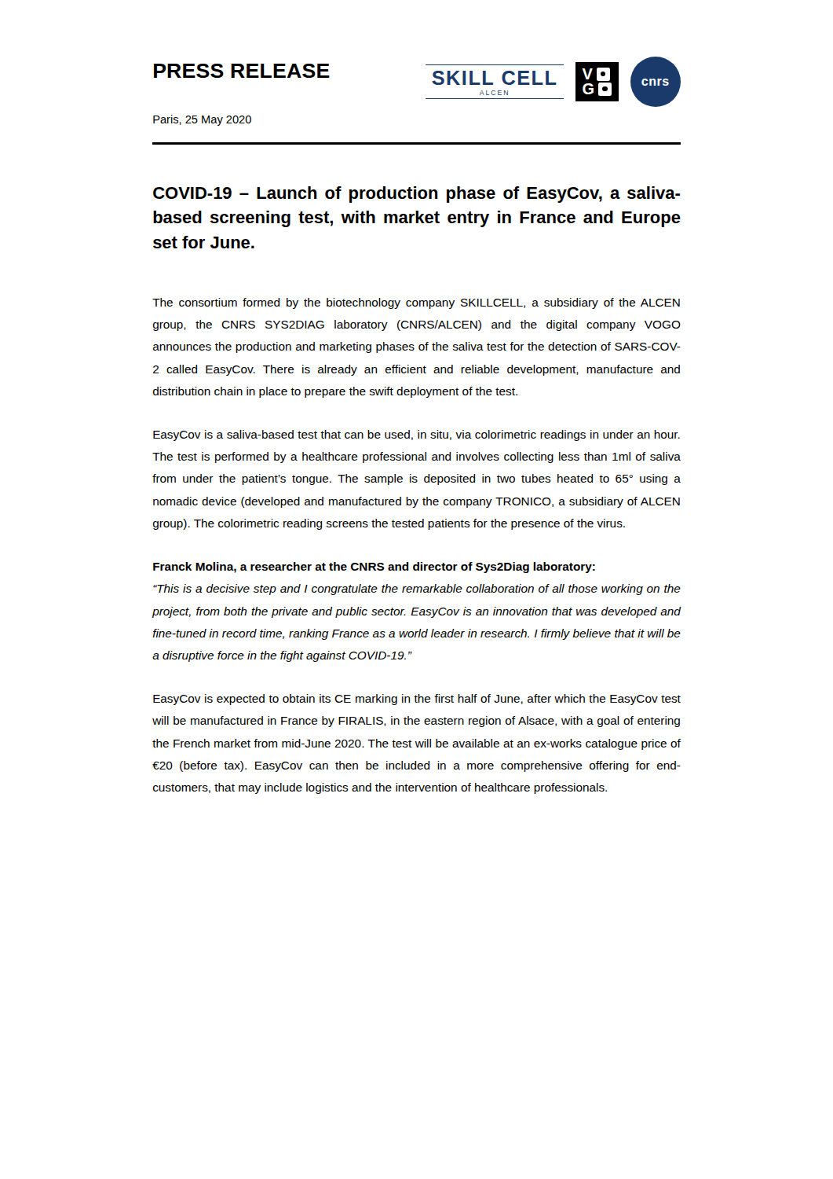PRESS RELEASE
Paris, 25 May 2020
SKILL CELL ALCEN
V
G
cnrs
COVID-19 – Launch of production phase of EasyCov, a saliva-based screening test, with market entry in France and Europe set for June.
The consortium formed by the biotechnology company SKILLCELL, a subsidiary of the ALCEN group, the CNRS SYS2DIAG laboratory (CNRS/ALCEN) and the digital company VOGO announces the production and marketing phases of the saliva test for the detection of SARS-COV-2 called EasyCov. There is already an efficient and reliable development, manufacture and distribution chain in place to prepare the swift deployment of the test.
EasyCov is a saliva-based test that can be used, in situ, via colorimetric readings in under an hour. The test is performed by a healthcare professional and involves collecting less than 1ml of saliva from under the patient’s tongue. The sample is deposited in two tubes heated to 65° using a nomadic device (developed and manufactured by the company TRONICO, a subsidiary of ALCEN group). The colorimetric reading screens the tested patients for the presence of the virus.
Franck Molina, a researcher at the CNRS and director of Sys2Diag laboratory:
“This is a decisive step and I congratulate the remarkable collaboration of all those working on the project, from both the private and public sector. EasyCov is an innovation that was developed and fine-tuned in record time, ranking France as a world leader in research. I firmly believe that it will be a disruptive force in the fight against COVID-19.”
EasyCov is expected to obtain its CE marking in the first half of June, after which the EasyCov test will be manufactured in France by FIRALIS, in the eastern region of Alsace, with a goal of entering the French market from mid-June 2020. The test will be available at an ex-works catalogue price of €20 (before tax). EasyCov can then be included in a more comprehensive offering for end-customers, that may include logistics and the intervention of healthcare professionals.